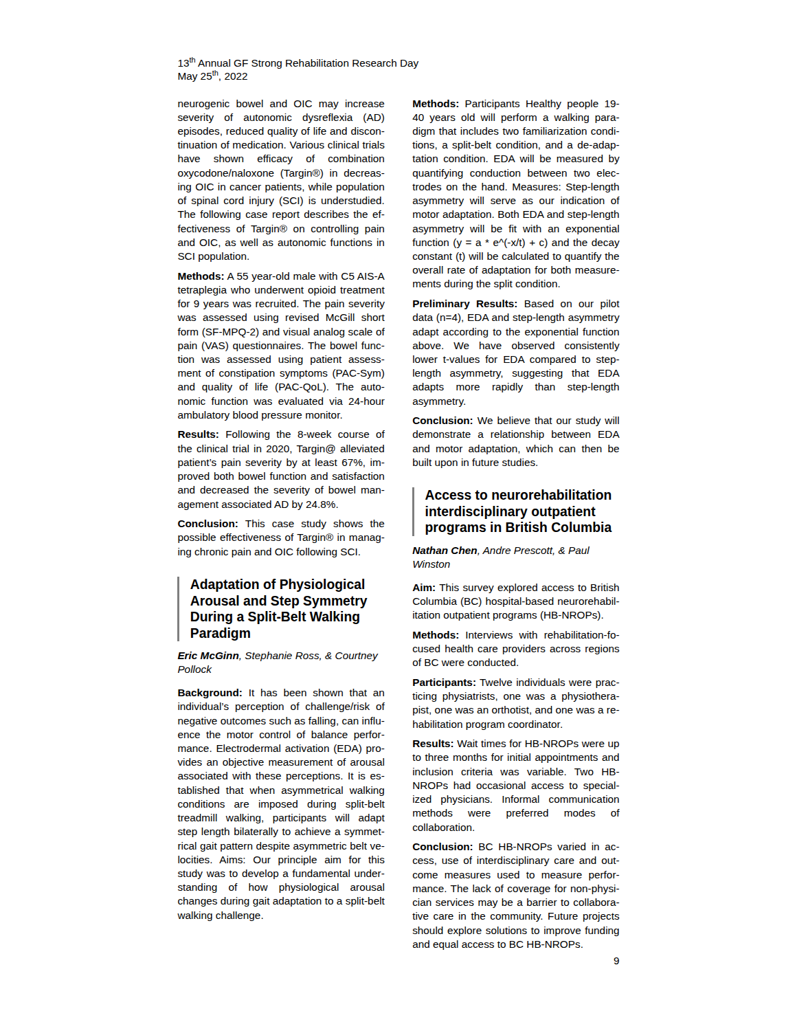13th Annual GF Strong Rehabilitation Research Day May 25th, 2022
neurogenic bowel and OIC may increase severity of autonomic dysreflexia (AD) episodes, reduced quality of life and discontinuation of medication. Various clinical trials have shown efficacy of combination oxycodone/naloxone (Targin®) in decreasing OIC in cancer patients, while population of spinal cord injury (SCI) is understudied. The following case report describes the effectiveness of Targin® on controlling pain and OIC, as well as autonomic functions in SCI population.
Methods: A 55 year-old male with C5 AIS-A tetraplegia who underwent opioid treatment for 9 years was recruited. The pain severity was assessed using revised McGill short form (SF-MPQ-2) and visual analog scale of pain (VAS) questionnaires. The bowel function was assessed using patient assessment of constipation symptoms (PAC-Sym) and quality of life (PAC-QoL). The autonomic function was evaluated via 24-hour ambulatory blood pressure monitor.
Results: Following the 8-week course of the clinical trial in 2020, Targin@ alleviated patient’s pain severity by at least 67%, improved both bowel function and satisfaction and decreased the severity of bowel management associated AD by 24.8%.
Conclusion: This case study shows the possible effectiveness of Targin® in managing chronic pain and OIC following SCI.
Adaptation of Physiological Arousal and Step Symmetry During a Split-Belt Walking Paradigm
Eric McGinn, Stephanie Ross, & Courtney Pollock
Background: It has been shown that an individual’s perception of challenge/risk of negative outcomes such as falling, can influence the motor control of balance performance. Electrodermal activation (EDA) provides an objective measurement of arousal associated with these perceptions. It is established that when asymmetrical walking conditions are imposed during split-belt treadmill walking, participants will adapt step length bilaterally to achieve a symmetrical gait pattern despite asymmetric belt velocities. Aims: Our principle aim for this study was to develop a fundamental understanding of how physiological arousal changes during gait adaptation to a split-belt walking challenge.
Methods: Participants Healthy people 19-40 years old will perform a walking paradigm that includes two familiarization conditions, a split-belt condition, and a de-adaptation condition. EDA will be measured by quantifying conduction between two electrodes on the hand. Measures: Step-length asymmetry will serve as our indication of motor adaptation. Both EDA and step-length asymmetry will be fit with an exponential function (y = a * e^(-x/t) + c) and the decay constant (t) will be calculated to quantify the overall rate of adaptation for both measurements during the split condition.
Preliminary Results: Based on our pilot data (n=4), EDA and step-length asymmetry adapt according to the exponential function above. We have observed consistently lower t-values for EDA compared to step-length asymmetry, suggesting that EDA adapts more rapidly than step-length asymmetry.
Conclusion: We believe that our study will demonstrate a relationship between EDA and motor adaptation, which can then be built upon in future studies.
Access to neurorehabilitation interdisciplinary outpatient programs in British Columbia
Nathan Chen, Andre Prescott, & Paul Winston
Aim: This survey explored access to British Columbia (BC) hospital-based neurorehabilitation outpatient programs (HB-NROPs).
Methods: Interviews with rehabilitation-focused health care providers across regions of BC were conducted.
Participants: Twelve individuals were practicing physiatrists, one was a physiotherapist, one was an orthotist, and one was a rehabilitation program coordinator.
Results: Wait times for HB-NROPs were up to three months for initial appointments and inclusion criteria was variable. Two HB-NROPs had occasional access to specialized physicians. Informal communication methods were preferred modes of collaboration.
Conclusion: BC HB-NROPs varied in access, use of interdisciplinary care and outcome measures used to measure performance. The lack of coverage for non-physician services may be a barrier to collaborative care in the community. Future projects should explore solutions to improve funding and equal access to BC HB-NROPs.
9